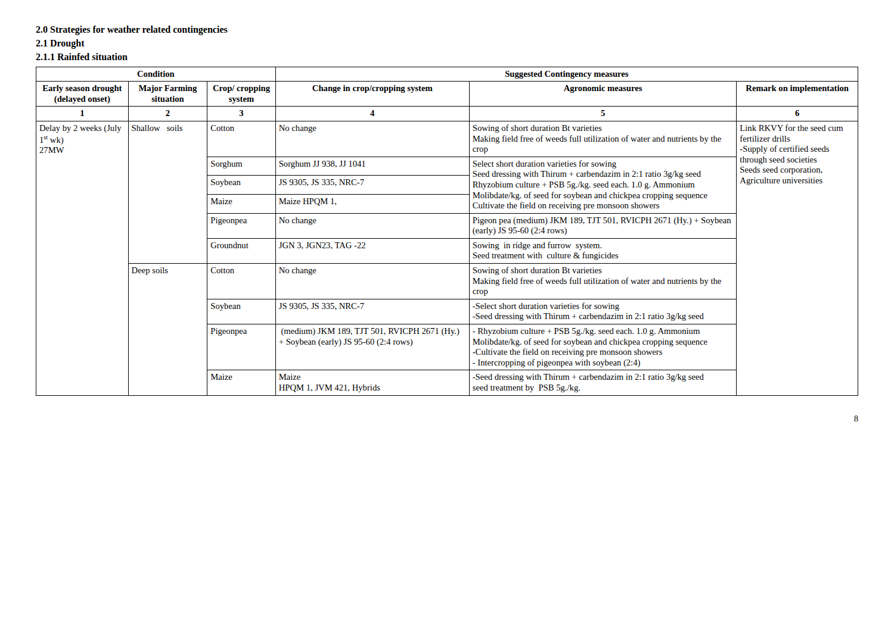2.0 Strategies for weather related contingencies
2.1 Drought
2.1.1 Rainfed situation
| Condition | Suggested Contingency measures |
| --- | --- |
| Early season drought (delayed onset) | Major Farming situation | Crop/ cropping system | Change in crop/cropping system | Agronomic measures | Remark on implementation |
| 1 | 2 | 3 | 4 | 5 | 6 |
| Delay by 2 weeks (July 1 st wk) 27MW | Shallow soils | Cotton | No change | Sowing of short duration Bt varieties Making field free of weeds full utilization of water and nutrients by the crop | Link RKVY for the seed cum fertilizer drills -Supply of certified seeds through seed societies Seeds seed corporation, Agriculture universities |
| Sorghum | Sorghum JJ 938, JJ 1041 | Select short duration varieties for sowing Seed dressing with Thirum + carbendazim in 2:1 ratio 3g/kg seed Rhyzobium culture + PSB 5g./kg. seed each. 1.0 g. Ammonium Molibdate/kg. of seed for soybean and chickpea cropping sequence Cultivate the field on receiving pre monsoon showers |
| Soybean | JS 9305, JS 335, NRC-7 |
| Maize | Maize HPQM 1, |
| Pigeonpea | No change | Pigeon pea (medium) JKM 189, TJT 501, RVICPH 2671 (Hy.) + Soybean (early) JS 95-60 (2:4 rows) |
| Groundnut | JGN 3, JGN23, TAG -22 | Sowing in ridge and furrow system. Seed treatment with culture & fungicides |
| Deep soils | Cotton | No change | Sowing of short duration Bt varieties Making field free of weeds full utilization of water and nutrients by the crop |
| Soybean | JS 9305, JS 335, NRC-7 | -Select short duration varieties for sowing -Seed dressing with Thirum + carbendazim in 2:1 ratio 3g/kg seed |
| Pigeonpea | (medium) JKM 189, TJT 501, RVICPH 2671 (Hy.) + Soybean (early) JS 95-60 (2:4 rows) | - Rhyzobium culture + PSB 5g./kg. seed each. 1.0 g. Ammonium Molibdate/kg. of seed for soybean and chickpea cropping sequence -Cultivate the field on receiving pre monsoon showers - Intercropping of pigeonpea with soybean (2:4) |
| Maize | Maize HPQM 1, JVM 421, Hybrids | -Seed dressing with Thirum + carbendazim in 2:1 ratio 3g/kg seed seed treatment by PSB 5g./kg. |
8